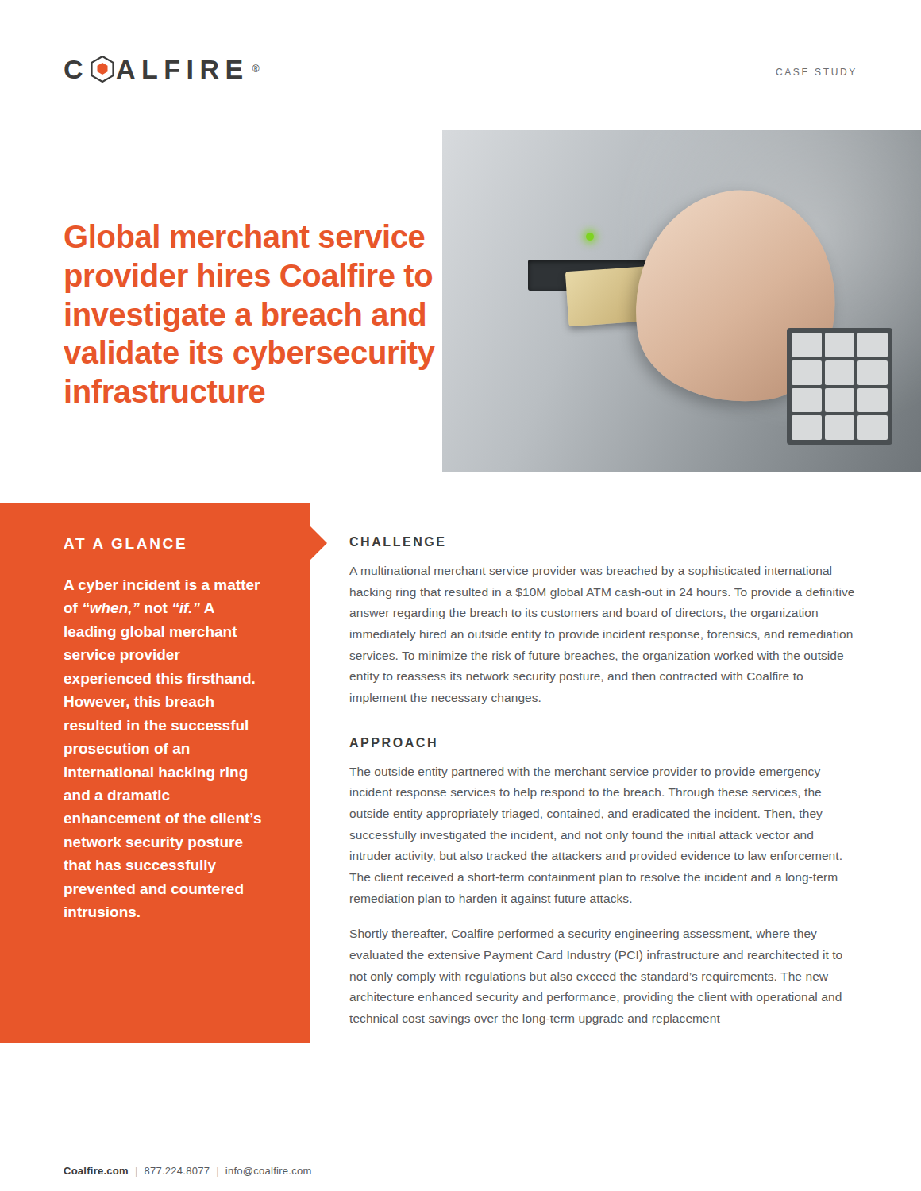C ALFIRE®
CASE STUDY
Global merchant service provider hires Coalfire to investigate a breach and validate its cybersecurity infrastructure
At a glance
A cyber incident is a matter of “when,” not “if.” A leading global merchant service provider experienced this firsthand. However, this breach resulted in the successful prosecution of an international hacking ring and a dramatic enhancement of the client’s network security posture that has successfully prevented and countered intrusions.
Challenge
A multinational merchant service provider was breached by a sophisticated international hacking ring that resulted in a $10M global ATM cash-out in 24 hours. To provide a definitive answer regarding the breach to its customers and board of directors, the organization immediately hired an outside entity to provide incident response, forensics, and remediation services. To minimize the risk of future breaches, the organization worked with the outside entity to reassess its network security posture, and then contracted with Coalfire to implement the necessary changes.
Approach
The outside entity partnered with the merchant service provider to provide emergency incident response services to help respond to the breach. Through these services, the outside entity appropriately triaged, contained, and eradicated the incident. Then, they successfully investigated the incident, and not only found the initial attack vector and intruder activity, but also tracked the attackers and provided evidence to law enforcement. The client received a short-term containment plan to resolve the incident and a long-term remediation plan to harden it against future attacks.
Shortly thereafter, Coalfire performed a security engineering assessment, where they evaluated the extensive Payment Card Industry (PCI) infrastructure and rearchitected it to not only comply with regulations but also exceed the standard’s requirements. The new architecture enhanced security and performance, providing the client with operational and technical cost savings over the long-term upgrade and replacement
Coalfire.com|877.224.8077|info@coalfire.com